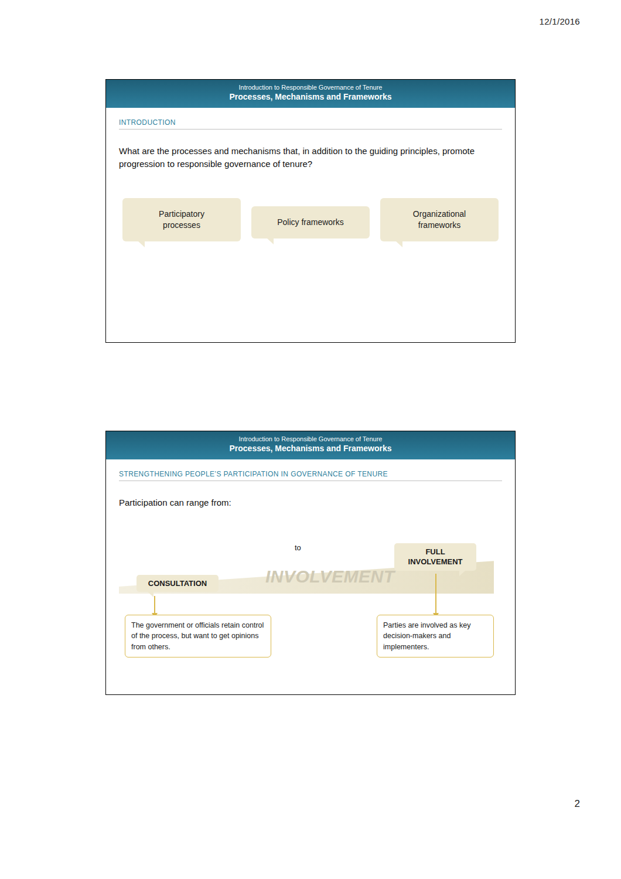12/1/2016
Introduction to Responsible Governance of Tenure
Processes, Mechanisms and Frameworks
INTRODUCTION
What are the processes and mechanisms that, in addition to the guiding principles, promote progression to responsible governance of tenure?
Participatory
processes
Policy frameworks
Organizational
frameworks
Introduction to Responsible Governance of Tenure
Processes, Mechanisms and Frameworks
STRENGTHENING PEOPLE’S PARTICIPATION IN GOVERNANCE OF TENURE
Participation can range from:
to
INVOLVEMENT
CONSULTATION
FULL
INVOLVEMENT
The government or officials retain control of the process, but want to get opinions from others.
Parties are involved as key decision-makers and implementers.
2